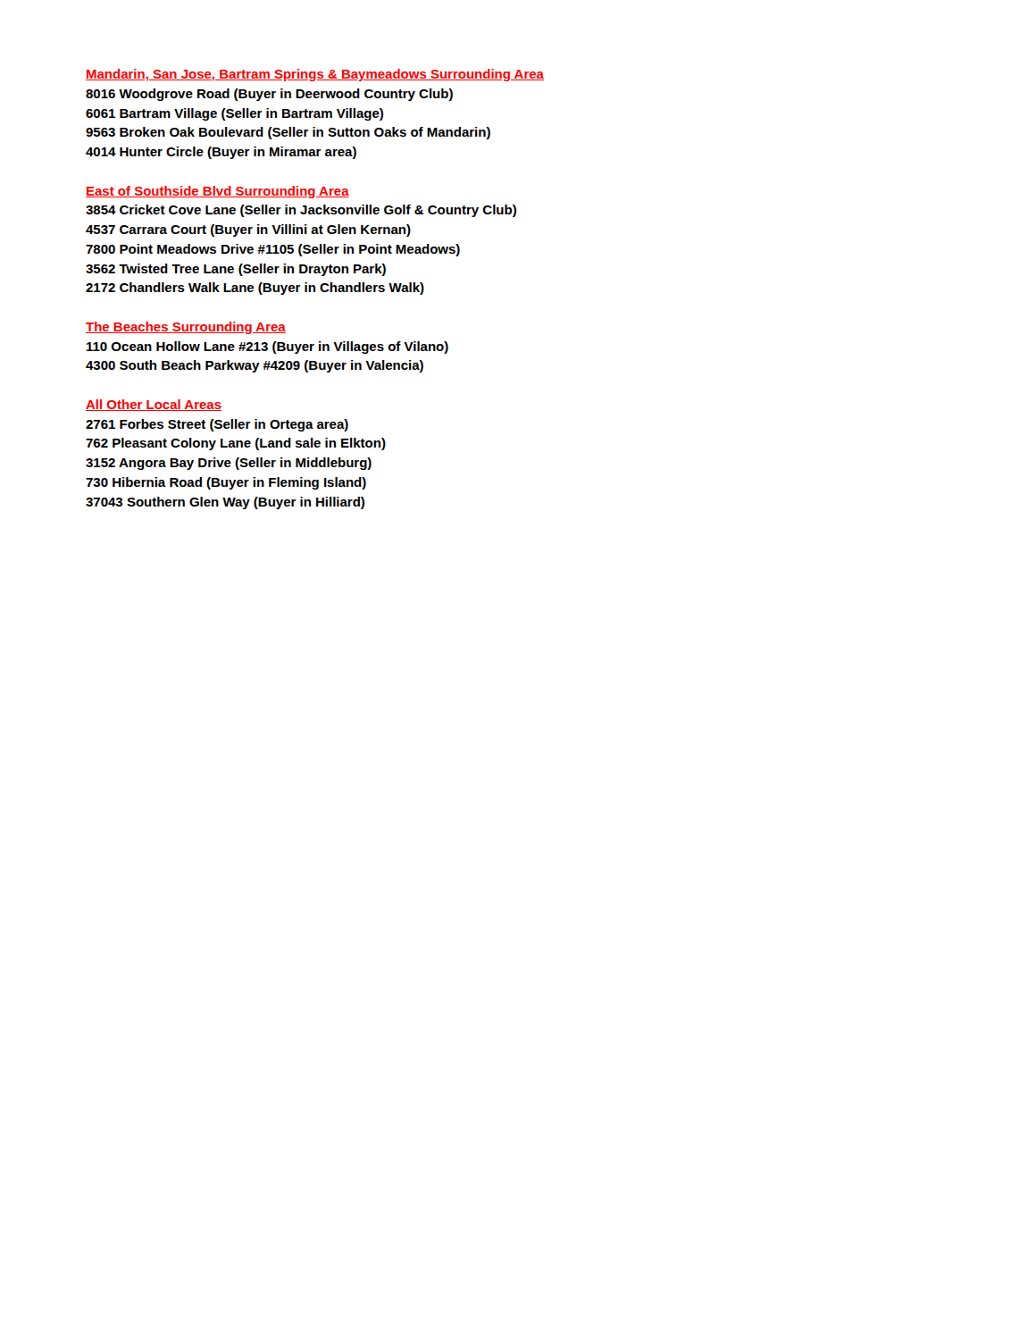Mandarin, San Jose, Bartram Springs & Baymeadows Surrounding Area
8016 Woodgrove Road (Buyer in Deerwood Country Club)
6061 Bartram Village (Seller in Bartram Village)
9563 Broken Oak Boulevard (Seller in Sutton Oaks of Mandarin)
4014 Hunter Circle (Buyer in Miramar area)
East of Southside Blvd Surrounding Area
3854 Cricket Cove Lane (Seller in Jacksonville Golf & Country Club)
4537 Carrara Court (Buyer in Villini at Glen Kernan)
7800 Point Meadows Drive #1105 (Seller in Point Meadows)
3562 Twisted Tree Lane (Seller in Drayton Park)
2172 Chandlers Walk Lane (Buyer in Chandlers Walk)
The Beaches Surrounding Area
110 Ocean Hollow Lane #213 (Buyer in Villages of Vilano)
4300 South Beach Parkway #4209 (Buyer in Valencia)
All Other Local Areas
2761 Forbes Street (Seller in Ortega area)
762 Pleasant Colony Lane (Land sale in Elkton)
3152 Angora Bay Drive (Seller in Middleburg)
730 Hibernia Road (Buyer in Fleming Island)
37043 Southern Glen Way (Buyer in Hilliard)